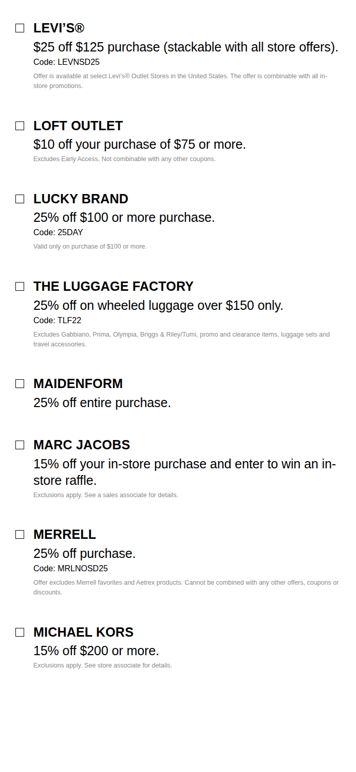LEVI’S®
$25 off $125 purchase (stackable with all store offers).
Code: LEVNSD25
Offer is available at select Levi’s® Outlet Stores in the United States. The offer is combinable with all in-store promotions.
LOFT OUTLET
$10 off your purchase of $75 or more.
Excludes Early Access. Not combinable with any other coupons.
LUCKY BRAND
25% off $100 or more purchase.
Code: 25DAY
Valid only on purchase of $100 or more.
THE LUGGAGE FACTORY
25% off on wheeled luggage over $150 only.
Code: TLF22
Excludes Gabbiano, Prima, Olympia, Briggs & Riley/Tumi, promo and clearance items, luggage sets and travel accessories.
MAIDENFORM
25% off entire purchase.
MARC JACOBS
15% off your in-store purchase and enter to win an in-store raffle.
Exclusions apply. See a sales associate for details.
MERRELL
25% off purchase.
Code: MRLNOSD25
Offer excludes Merrell favorites and Aetrex products. Cannot be combined with any other offers, coupons or discounts.
MICHAEL KORS
15% off $200 or more.
Exclusions apply. See store associate for details.